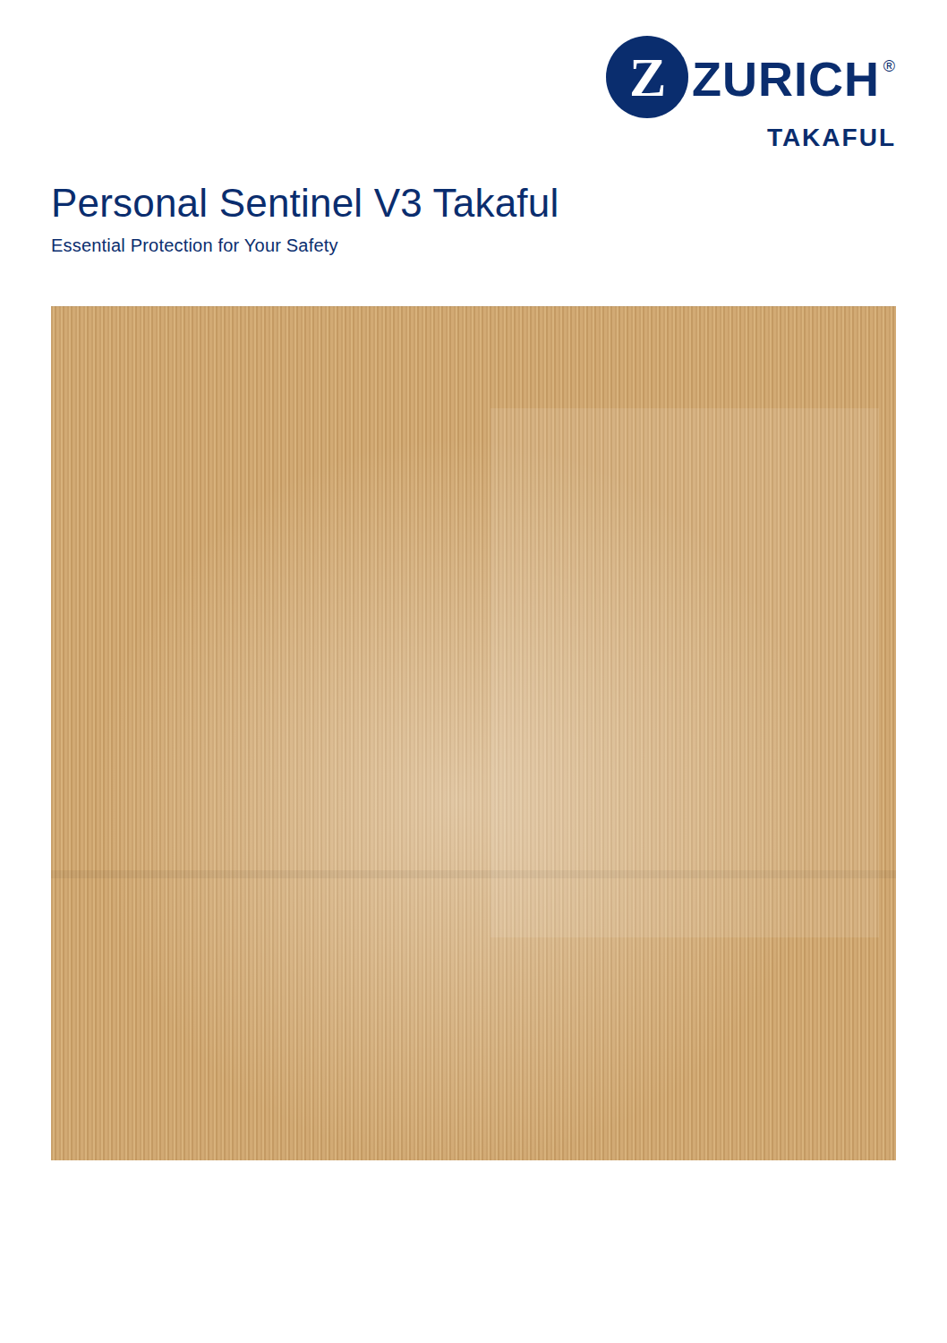Z
ZURICH®
TAKAFUL
Personal Sentinel V3 Takaful
Essential Protection for Your Safety
Cover photograph: parents and baby lying on a wooden floor.